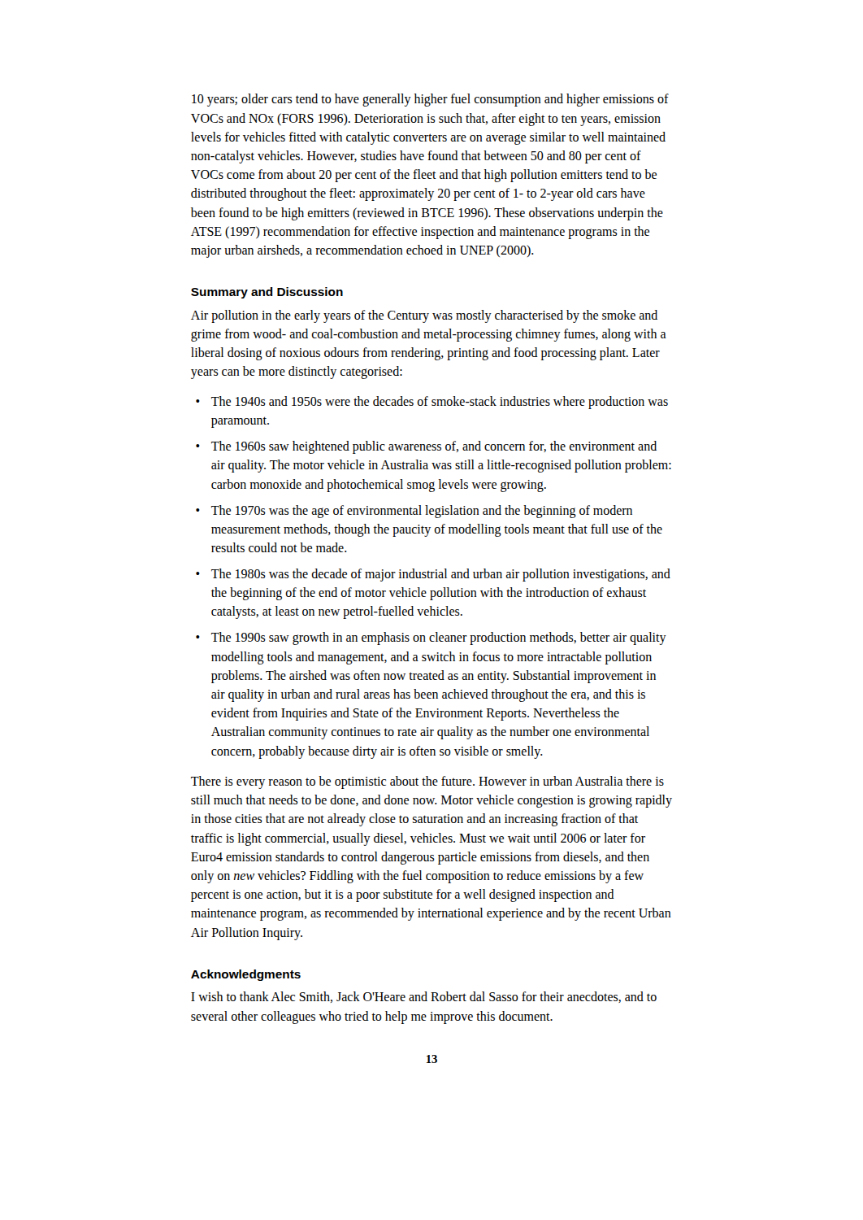10 years; older cars tend to have generally higher fuel consumption and higher emissions of VOCs and NOx (FORS 1996). Deterioration is such that, after eight to ten years, emission levels for vehicles fitted with catalytic converters are on average similar to well maintained non-catalyst vehicles. However, studies have found that between 50 and 80 per cent of VOCs come from about 20 per cent of the fleet and that high pollution emitters tend to be distributed throughout the fleet: approximately 20 per cent of 1- to 2-year old cars have been found to be high emitters (reviewed in BTCE 1996). These observations underpin the ATSE (1997) recommendation for effective inspection and maintenance programs in the major urban airsheds, a recommendation echoed in UNEP (2000).
Summary and Discussion
Air pollution in the early years of the Century was mostly characterised by the smoke and grime from wood- and coal-combustion and metal-processing chimney fumes, along with a liberal dosing of noxious odours from rendering, printing and food processing plant. Later years can be more distinctly categorised:
The 1940s and 1950s were the decades of smoke-stack industries where production was paramount.
The 1960s saw heightened public awareness of, and concern for, the environment and air quality. The motor vehicle in Australia was still a little-recognised pollution problem: carbon monoxide and photochemical smog levels were growing.
The 1970s was the age of environmental legislation and the beginning of modern measurement methods, though the paucity of modelling tools meant that full use of the results could not be made.
The 1980s was the decade of major industrial and urban air pollution investigations, and the beginning of the end of motor vehicle pollution with the introduction of exhaust catalysts, at least on new petrol-fuelled vehicles.
The 1990s saw growth in an emphasis on cleaner production methods, better air quality modelling tools and management, and a switch in focus to more intractable pollution problems. The airshed was often now treated as an entity. Substantial improvement in air quality in urban and rural areas has been achieved throughout the era, and this is evident from Inquiries and State of the Environment Reports. Nevertheless the Australian community continues to rate air quality as the number one environmental concern, probably because dirty air is often so visible or smelly.
There is every reason to be optimistic about the future. However in urban Australia there is still much that needs to be done, and done now. Motor vehicle congestion is growing rapidly in those cities that are not already close to saturation and an increasing fraction of that traffic is light commercial, usually diesel, vehicles. Must we wait until 2006 or later for Euro4 emission standards to control dangerous particle emissions from diesels, and then only on new vehicles? Fiddling with the fuel composition to reduce emissions by a few percent is one action, but it is a poor substitute for a well designed inspection and maintenance program, as recommended by international experience and by the recent Urban Air Pollution Inquiry.
Acknowledgments
I wish to thank Alec Smith, Jack O'Heare and Robert dal Sasso for their anecdotes, and to several other colleagues who tried to help me improve this document.
13